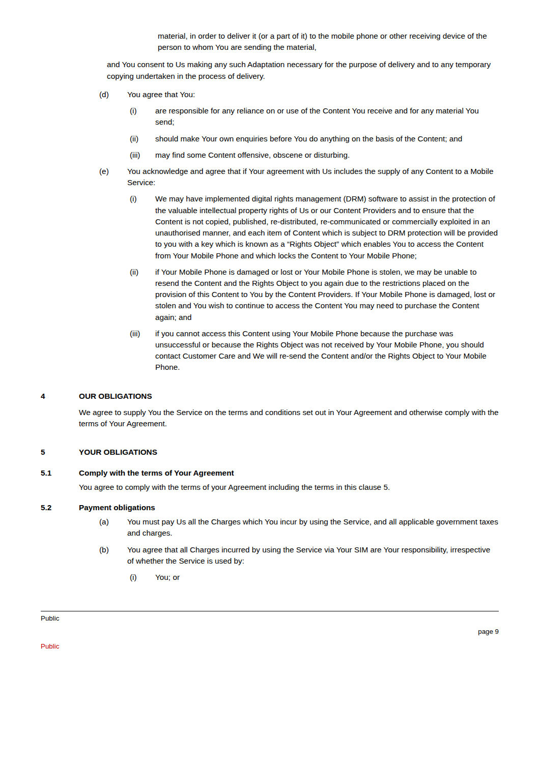material, in order to deliver it (or a part of it) to the mobile phone or other receiving device of the person to whom You are sending the material,
and You consent to Us making any such Adaptation necessary for the purpose of delivery and to any temporary copying undertaken in the process of delivery.
(d)
You agree that You:
(i)
are responsible for any reliance on or use of the Content You receive and for any material You send;
(ii)
should make Your own enquiries before You do anything on the basis of the Content; and
(iii)
may find some Content offensive, obscene or disturbing.
(e)
You acknowledge and agree that if Your agreement with Us includes the supply of any Content to a Mobile Service:
(i)
We may have implemented digital rights management (DRM) software to assist in the protection of the valuable intellectual property rights of Us or our Content Providers and to ensure that the Content is not copied, published, re-distributed, re-communicated or commercially exploited in an unauthorised manner, and each item of Content which is subject to DRM protection will be provided to you with a key which is known as a “Rights Object” which enables You to access the Content from Your Mobile Phone and which locks the Content to Your Mobile Phone;
(ii)
if Your Mobile Phone is damaged or lost or Your Mobile Phone is stolen, we may be unable to resend the Content and the Rights Object to you again due to the restrictions placed on the provision of this Content to You by the Content Providers. If Your Mobile Phone is damaged, lost or stolen and You wish to continue to access the Content You may need to purchase the Content again; and
(iii)
if you cannot access this Content using Your Mobile Phone because the purchase was unsuccessful or because the Rights Object was not received by Your Mobile Phone, you should contact Customer Care and We will re-send the Content and/or the Rights Object to Your Mobile Phone.
4
OUR OBLIGATIONS
We agree to supply You the Service on the terms and conditions set out in Your Agreement and otherwise comply with the terms of Your Agreement.
5
YOUR OBLIGATIONS
5.1
Comply with the terms of Your Agreement
You agree to comply with the terms of your Agreement including the terms in this clause 5.
5.2
Payment obligations
(a)
You must pay Us all the Charges which You incur by using the Service, and all applicable government taxes and charges.
(b)
You agree that all Charges incurred by using the Service via Your SIM are Your responsibility, irrespective of whether the Service is used by:
(i)
You; or
Public
page 9
Public